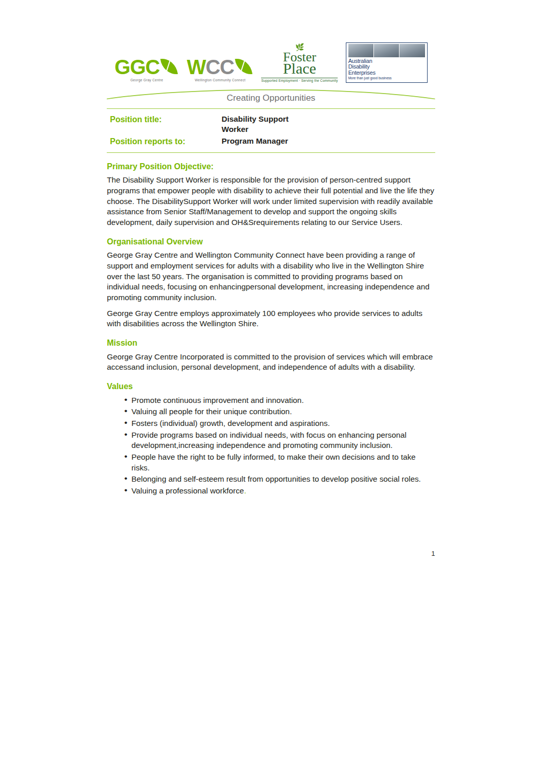GGC
George Gray Centre
WCC
Wellington Community Connect
🌿
Foster
Place
Supported Employment · Serving the Community
Australian
Disability
Enterprises
More than just good business
Creating Opportunities
Position title:
Disability Support
Worker
Position reports to:
Program Manager
Primary Position Objective:
The Disability Support Worker is responsible for the provision of person-centred support programs that empower people with disability to achieve their full potential and live the life they choose. The DisabilitySupport Worker will work under limited supervision with readily available assistance from Senior Staff/Management to develop and support the ongoing skills development, daily supervision and OH&Srequirements relating to our Service Users.
Organisational Overview
George Gray Centre and Wellington Community Connect have been providing a range of support and employment services for adults with a disability who live in the Wellington Shire over the last 50 years. The organisation is committed to providing programs based on individual needs, focusing on enhancingpersonal development, increasing independence and promoting community inclusion.
George Gray Centre employs approximately 100 employees who provide services to adults with disabilities across the Wellington Shire.
Mission
George Gray Centre Incorporated is committed to the provision of services which will embrace accessand inclusion, personal development, and independence of adults with a disability.
Values
Promote continuous improvement and innovation.
Valuing all people for their unique contribution.
Fosters (individual) growth, development and aspirations.
Provide programs based on individual needs, with focus on enhancing personal development,increasing independence and promoting community inclusion.
People have the right to be fully informed, to make their own decisions and to take risks.
Belonging and self-esteem result from opportunities to develop positive social roles.
Valuing a professional workforce.
1